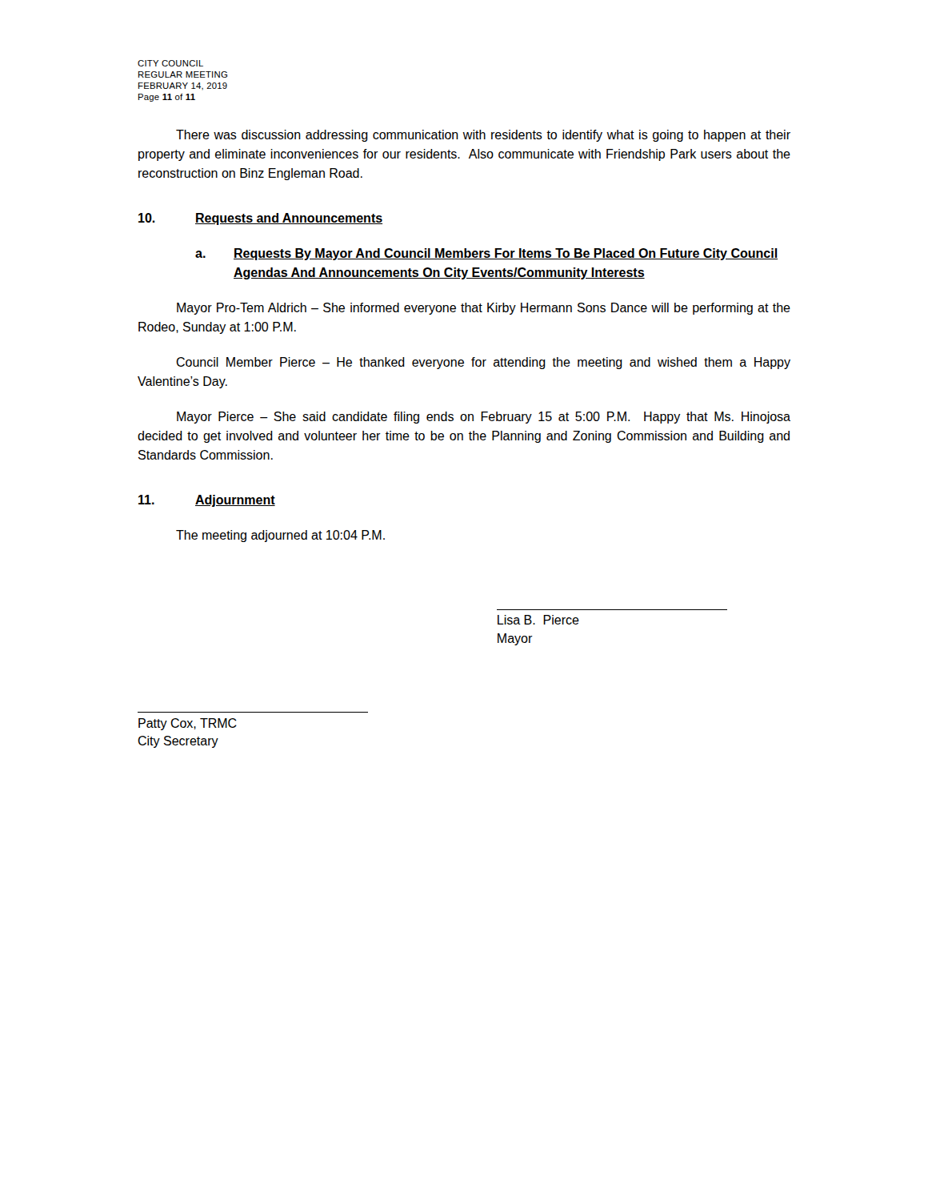CITY COUNCIL
REGULAR MEETING
FEBRUARY 14, 2019
Page 11 of 11
There was discussion addressing communication with residents to identify what is going to happen at their property and eliminate inconveniences for our residents. Also communicate with Friendship Park users about the reconstruction on Binz Engleman Road.
10. Requests and Announcements
a. Requests By Mayor And Council Members For Items To Be Placed On Future City Council Agendas And Announcements On City Events/Community Interests
Mayor Pro-Tem Aldrich – She informed everyone that Kirby Hermann Sons Dance will be performing at the Rodeo, Sunday at 1:00 P.M.
Council Member Pierce – He thanked everyone for attending the meeting and wished them a Happy Valentine’s Day.
Mayor Pierce – She said candidate filing ends on February 15 at 5:00 P.M. Happy that Ms. Hinojosa decided to get involved and volunteer her time to be on the Planning and Zoning Commission and Building and Standards Commission.
11. Adjournment
The meeting adjourned at 10:04 P.M.
Lisa B. Pierce
Mayor
Patty Cox, TRMC
City Secretary